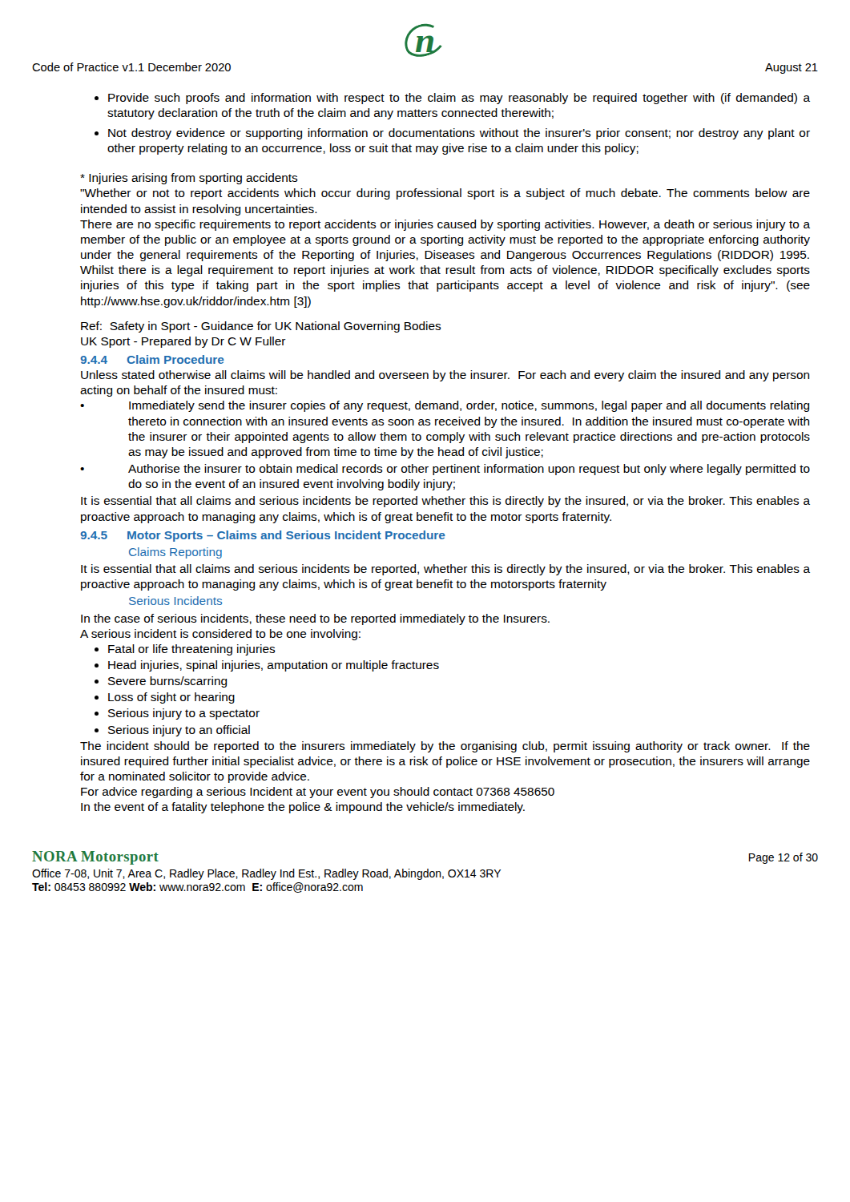n
Code of Practice v1.1 December 2020
August 21
Provide such proofs and information with respect to the claim as may reasonably be required together with (if demanded) a statutory declaration of the truth of the claim and any matters connected therewith;
Not destroy evidence or supporting information or documentations without the insurer's prior consent; nor destroy any plant or other property relating to an occurrence, loss or suit that may give rise to a claim under this policy;
* Injuries arising from sporting accidents
"Whether or not to report accidents which occur during professional sport is a subject of much debate. The comments below are intended to assist in resolving uncertainties.
There are no specific requirements to report accidents or injuries caused by sporting activities. However, a death or serious injury to a member of the public or an employee at a sports ground or a sporting activity must be reported to the appropriate enforcing authority under the general requirements of the Reporting of Injuries, Diseases and Dangerous Occurrences Regulations (RIDDOR) 1995. Whilst there is a legal requirement to report injuries at work that result from acts of violence, RIDDOR specifically excludes sports injuries of this type if taking part in the sport implies that participants accept a level of violence and risk of injury". (see http://www.hse.gov.uk/riddor/index.htm [3])
Ref: Safety in Sport - Guidance for UK National Governing Bodies
UK Sport - Prepared by Dr C W Fuller
9.4.4 Claim Procedure
Unless stated otherwise all claims will be handled and overseen by the insurer. For each and every claim the insured and any person acting on behalf of the insured must:
Immediately send the insurer copies of any request, demand, order, notice, summons, legal paper and all documents relating thereto in connection with an insured events as soon as received by the insured. In addition the insured must co-operate with the insurer or their appointed agents to allow them to comply with such relevant practice directions and pre-action protocols as may be issued and approved from time to time by the head of civil justice;
Authorise the insurer to obtain medical records or other pertinent information upon request but only where legally permitted to do so in the event of an insured event involving bodily injury;
It is essential that all claims and serious incidents be reported whether this is directly by the insured, or via the broker. This enables a proactive approach to managing any claims, which is of great benefit to the motor sports fraternity.
9.4.5 Motor Sports – Claims and Serious Incident Procedure
Claims Reporting
It is essential that all claims and serious incidents be reported, whether this is directly by the insured, or via the broker. This enables a proactive approach to managing any claims, which is of great benefit to the motorsports fraternity
Serious Incidents
In the case of serious incidents, these need to be reported immediately to the Insurers.
A serious incident is considered to be one involving:
Fatal or life threatening injuries
Head injuries, spinal injuries, amputation or multiple fractures
Severe burns/scarring
Loss of sight or hearing
Serious injury to a spectator
Serious injury to an official
The incident should be reported to the insurers immediately by the organising club, permit issuing authority or track owner. If the insured required further initial specialist advice, or there is a risk of police or HSE involvement or prosecution, the insurers will arrange for a nominated solicitor to provide advice.
For advice regarding a serious Incident at your event you should contact 07368 458650
In the event of a fatality telephone the police & impound the vehicle/s immediately.
NORA Motorsport
Page 12 of 30
Office 7-08, Unit 7, Area C, Radley Place, Radley Ind Est., Radley Road, Abingdon, OX14 3RY
Tel: 08453 880992 Web: www.nora92.com E: office@nora92.com